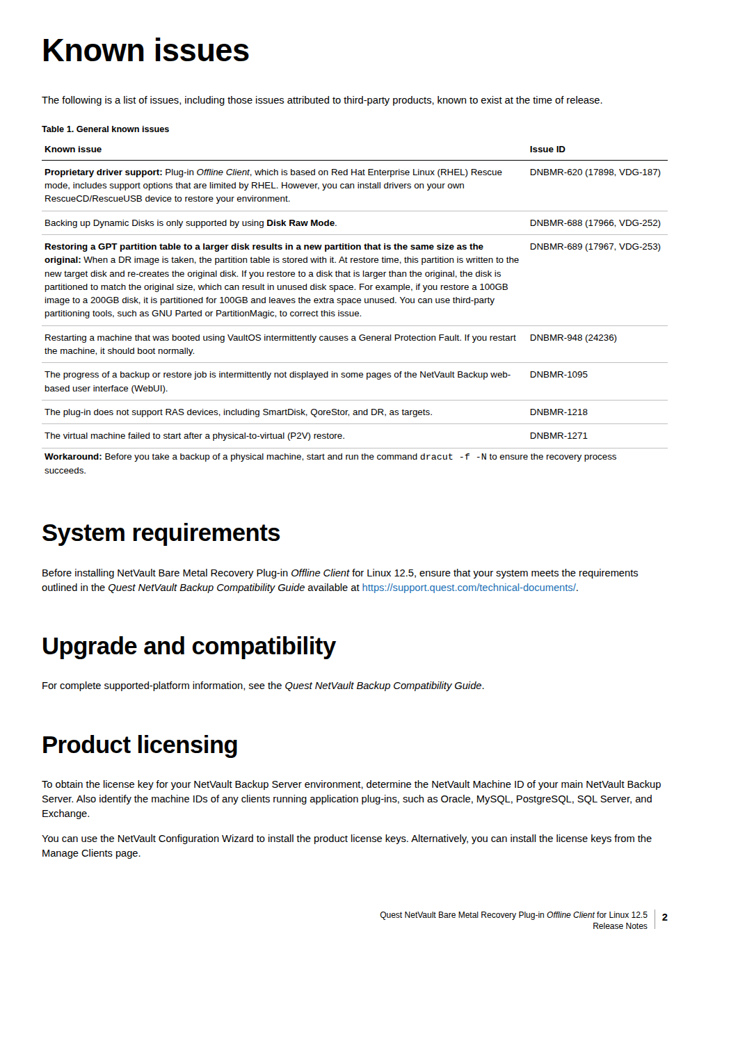Known issues
The following is a list of issues, including those issues attributed to third-party products, known to exist at the time of release.
Table 1. General known issues
| Known issue | Issue ID |
| --- | --- |
| Proprietary driver support: Plug-in Offline Client , which is based on Red Hat Enterprise Linux (RHEL) Rescue mode, includes support options that are limited by RHEL. However, you can install drivers on your own RescueCD/RescueUSB device to restore your environment. | DNBMR-620 (17898, VDG-187) |
| Backing up Dynamic Disks is only supported by using Disk Raw Mode . | DNBMR-688 (17966, VDG-252) |
| Restoring a GPT partition table to a larger disk results in a new partition that is the same size as the original: When a DR image is taken, the partition table is stored with it. At restore time, this partition is written to the new target disk and re-creates the original disk. If you restore to a disk that is larger than the original, the disk is partitioned to match the original size, which can result in unused disk space. For example, if you restore a 100GB image to a 200GB disk, it is partitioned for 100GB and leaves the extra space unused. You can use third-party partitioning tools, such as GNU Parted or PartitionMagic, to correct this issue. | DNBMR-689 (17967, VDG-253) |
| Restarting a machine that was booted using VaultOS intermittently causes a General Protection Fault. If you restart the machine, it should boot normally. | DNBMR-948 (24236) |
| The progress of a backup or restore job is intermittently not displayed in some pages of the NetVault Backup web-based user interface (WebUI). | DNBMR-1095 |
| The plug-in does not support RAS devices, including SmartDisk, QoreStor, and DR, as targets. | DNBMR-1218 |
| The virtual machine failed to start after a physical-to-virtual (P2V) restore. | DNBMR-1271 |
| Workaround: Before you take a backup of a physical machine, start and run the command dracut -f -N to ensure the recovery process succeeds. |
System requirements
Before installing NetVault Bare Metal Recovery Plug-in Offline Client for Linux 12.5, ensure that your system meets the requirements outlined in the Quest NetVault Backup Compatibility Guide available at https://support.quest.com/technical-documents/.
Upgrade and compatibility
For complete supported-platform information, see the Quest NetVault Backup Compatibility Guide.
Product licensing
To obtain the license key for your NetVault Backup Server environment, determine the NetVault Machine ID of your main NetVault Backup Server. Also identify the machine IDs of any clients running application plug-ins, such as Oracle, MySQL, PostgreSQL, SQL Server, and Exchange.
You can use the NetVault Configuration Wizard to install the product license keys. Alternatively, you can install the license keys from the Manage Clients page.
Quest NetVault Bare Metal Recovery Plug-in Offline Client for Linux 12.5
Release Notes
2